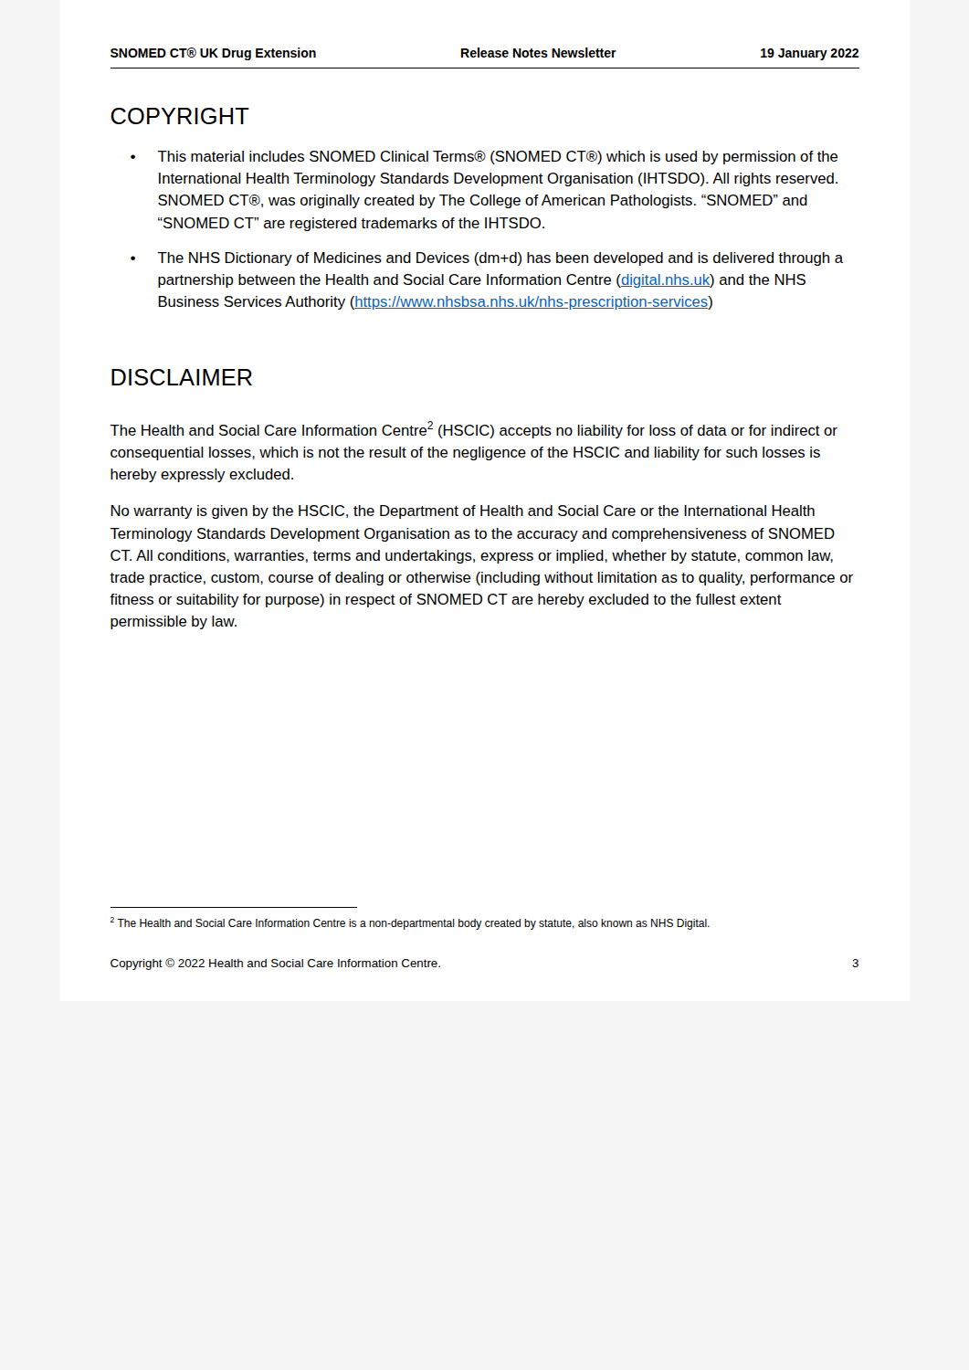SNOMED CT® UK Drug Extension Release Notes Newsletter 19 January 2022
COPYRIGHT
This material includes SNOMED Clinical Terms® (SNOMED CT®) which is used by permission of the International Health Terminology Standards Development Organisation (IHTSDO). All rights reserved. SNOMED CT®, was originally created by The College of American Pathologists. “SNOMED” and “SNOMED CT” are registered trademarks of the IHTSDO.
The NHS Dictionary of Medicines and Devices (dm+d) has been developed and is delivered through a partnership between the Health and Social Care Information Centre (digital.nhs.uk) and the NHS Business Services Authority (https://www.nhsbsa.nhs.uk/nhs-prescription-services)
DISCLAIMER
The Health and Social Care Information Centre2 (HSCIC) accepts no liability for loss of data or for indirect or consequential losses, which is not the result of the negligence of the HSCIC and liability for such losses is hereby expressly excluded.
No warranty is given by the HSCIC, the Department of Health and Social Care or the International Health Terminology Standards Development Organisation as to the accuracy and comprehensiveness of SNOMED CT. All conditions, warranties, terms and undertakings, express or implied, whether by statute, common law, trade practice, custom, course of dealing or otherwise (including without limitation as to quality, performance or fitness or suitability for purpose) in respect of SNOMED CT are hereby excluded to the fullest extent permissible by law.
2 The Health and Social Care Information Centre is a non-departmental body created by statute, also known as NHS Digital.
Copyright © 2022 Health and Social Care Information Centre. 3